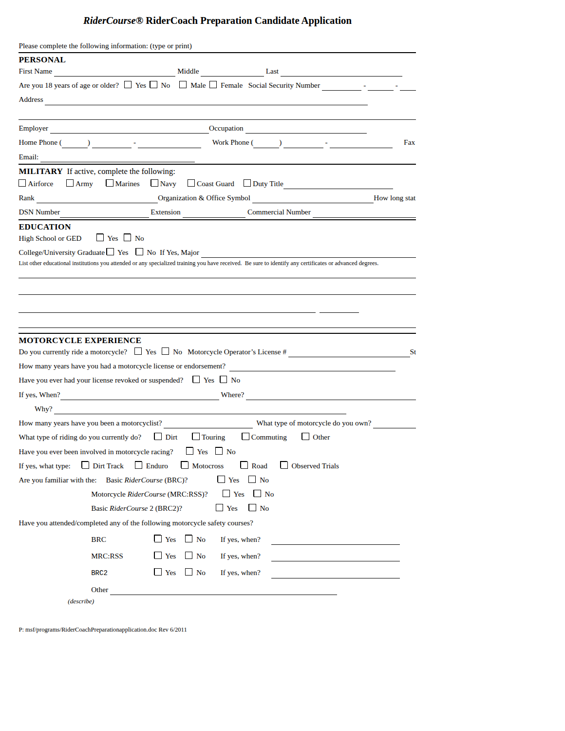RiderCourse® RiderCoach Preparation Candidate Application
Please complete the following information: (type or print)
PERSONAL
First Name Middle Last
Are you 18 years of age or older? Yes No Male Female Social Security Number - -
Address
Employer Occupation
Home Phone ( ) - Work Phone ( ) - Fax ( ) -
Email:
MILITARY
If active, complete the following:
Airforce Army Marines Navy Coast Guard Duty Title
Rank Organization & Office Symbol How long stationed here?
DSN Number Extension Commercial Number Extension
EDUCATION
High School or GED Yes No
College/University Graduate Yes No If Yes, Major
List other educational institutions you attended or any specialized training you have received. Be sure to identify any certificates or advanced degrees.
MOTORCYCLE EXPERIENCE
Do you currently ride a motorcycle? Yes No Motorcycle Operator’s License # State
How many years have you had a motorcycle license or endorsement?
Have you ever had your license revoked or suspended? Yes No
If yes, When? Where?
Why?
How many years have you been a motorcyclist? What type of motorcycle do you own?
What type of riding do you currently do? Dirt Touring Commuting Other
Have you ever been involved in motorcycle racing? Yes No
If yes, what type: Dirt Track Enduro Motocross Road Observed Trials
Are you familiar with the: Basic RiderCourse (BRC)? Yes No
Motorcycle RiderCourse (MRC:RSS)? Yes No
Basic RiderCourse 2 (BRC2)? Yes No
Have you attended/completed any of the following motorcycle safety courses?
BRC Yes No If yes, when?
MRC:RSS Yes No If yes, when?
BRC2 Yes No If yes, when?
Other
(describe)
P: msf/programs/RiderCoachPreparationapplication.doc Rev 6/2011